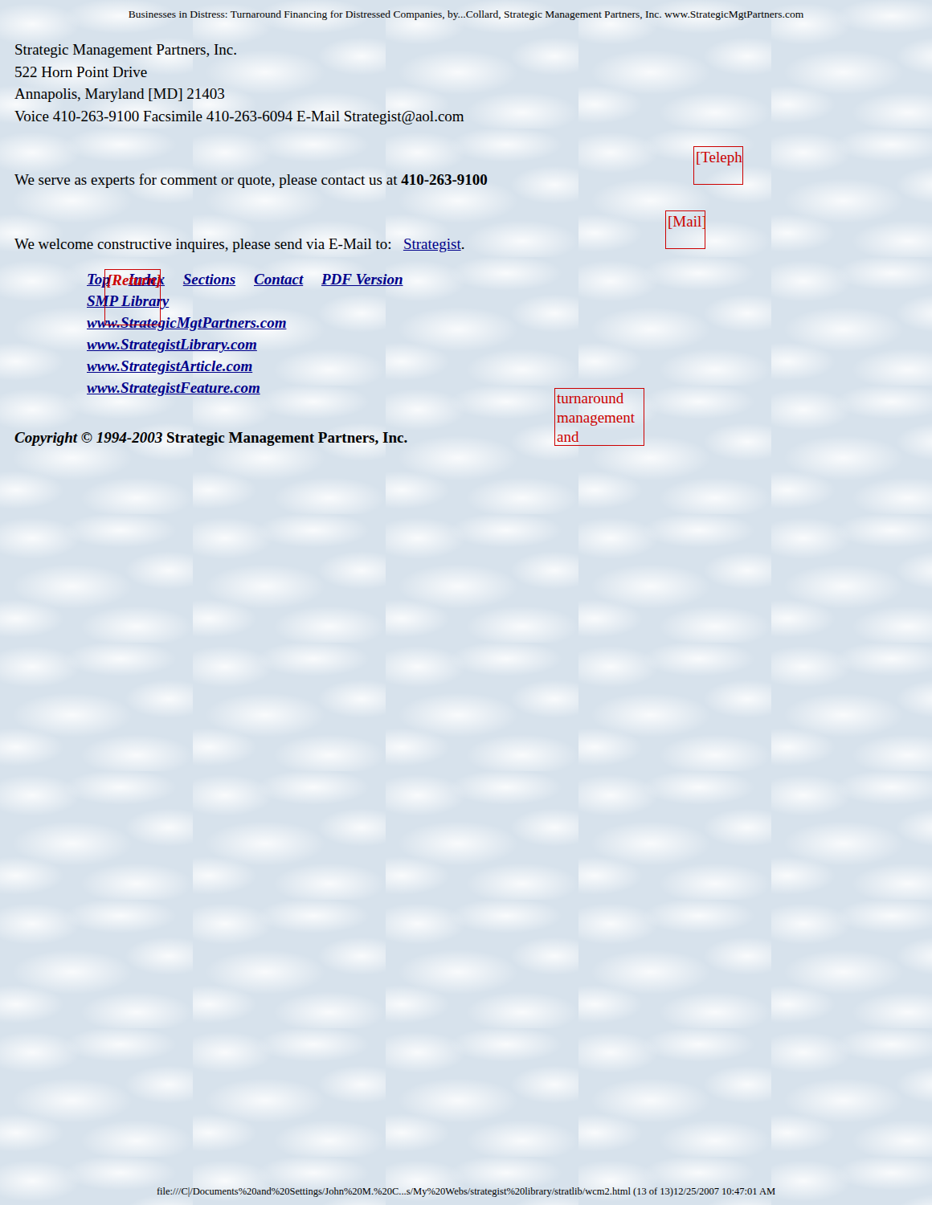Businesses in Distress: Turnaround Financing for Distressed Companies, by...Collard, Strategic Management Partners, Inc. www.StrategicMgtPartners.com
Strategic Management Partners, Inc.
522 Horn Point Drive
Annapolis, Maryland [MD] 21403
Voice 410-263-9100 Facsimile 410-263-6094 E-Mail Strategist@aol.com
We serve as experts for comment or quote, please contact us at 410-263-9100 [Telephone]
We welcome constructive inquires, please send via E-Mail to: Strategist. [Mail]
[Return]
Top Index Sections Contact PDF Version
SMP Library
www.StrategicMgtPartners.com
www.StrategistLibrary.com
www.StrategistArticle.com
www.StrategistFeature.com
Copyright © 1994-2003 Strategic Management Partners, Inc. turnaround management and
file:///C|/Documents%20and%20Settings/John%20M.%20C...s/My%20Webs/strategist%20library/stratlib/wcm2.html (13 of 13)12/25/2007 10:47:01 AM